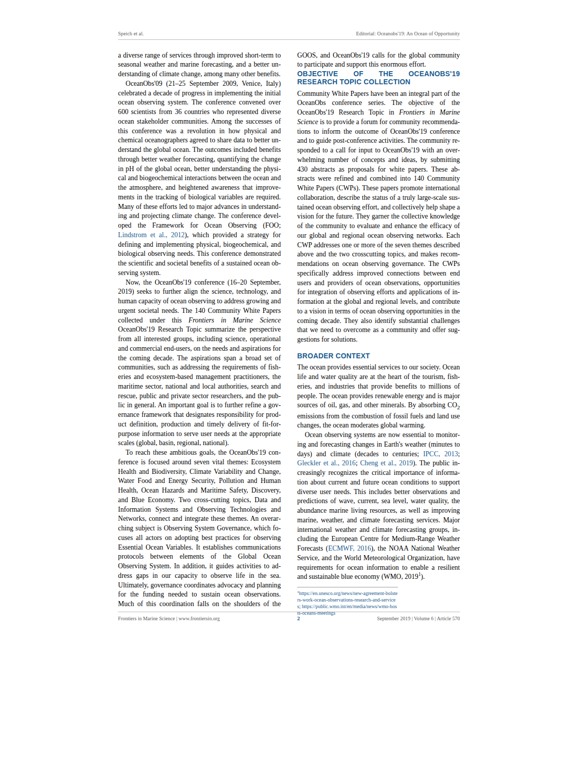Speich et al.
Editorial: Oceanobs'19: An Ocean of Opportunity
a diverse range of services through improved short-term to seasonal weather and marine forecasting, and a better understanding of climate change, among many other benefits.
OceanObs'09 (21–25 September 2009, Venice, Italy) celebrated a decade of progress in implementing the initial ocean observing system. The conference convened over 600 scientists from 36 countries who represented diverse ocean stakeholder communities. Among the successes of this conference was a revolution in how physical and chemical oceanographers agreed to share data to better understand the global ocean. The outcomes included benefits through better weather forecasting, quantifying the change in pH of the global ocean, better understanding the physical and biogeochemical interactions between the ocean and the atmosphere, and heightened awareness that improvements in the tracking of biological variables are required. Many of these efforts led to major advances in understanding and projecting climate change. The conference developed the Framework for Ocean Observing (FOO; Lindstrom et al., 2012), which provided a strategy for defining and implementing physical, biogeochemical, and biological observing needs. This conference demonstrated the scientific and societal benefits of a sustained ocean observing system.
Now, the OceanObs'19 conference (16–20 September, 2019) seeks to further align the science, technology, and human capacity of ocean observing to address growing and urgent societal needs. The 140 Community White Papers collected under this Frontiers in Marine Science OceanObs'19 Research Topic summarize the perspective from all interested groups, including science, operational and commercial end-users, on the needs and aspirations for the coming decade. The aspirations span a broad set of communities, such as addressing the requirements of fisheries and ecosystem-based management practitioners, the maritime sector, national and local authorities, search and rescue, public and private sector researchers, and the public in general. An important goal is to further refine a governance framework that designates responsibility for product definition, production and timely delivery of fit-for-purpose information to serve user needs at the appropriate scales (global, basin, regional, national).
To reach these ambitious goals, the OceanObs'19 conference is focused around seven vital themes: Ecosystem Health and Biodiversity, Climate Variability and Change, Water Food and Energy Security, Pollution and Human Health, Ocean Hazards and Maritime Safety, Discovery, and Blue Economy. Two cross-cutting topics, Data and Information Systems and Observing Technologies and Networks, connect and integrate these themes. An overarching subject is Observing System Governance, which focuses all actors on adopting best practices for observing Essential Ocean Variables. It establishes communications protocols between elements of the Global Ocean Observing System. In addition, it guides activities to address gaps in our capacity to observe life in the sea. Ultimately, governance coordinates advocacy and planning for the funding needed to sustain ocean observations. Much of this coordination falls on the shoulders of the GOOS, and OceanObs'19 calls for the global community to participate and support this enormous effort.
Objective of the OceanObs'19 Research Topic Collection
Community White Papers have been an integral part of the OceanObs conference series. The objective of the OceanObs'19 Research Topic in Frontiers in Marine Science is to provide a forum for community recommendations to inform the outcome of OceanObs'19 conference and to guide post-conference activities. The community responded to a call for input to OceanObs'19 with an overwhelming number of concepts and ideas, by submitting 430 abstracts as proposals for white papers. These abstracts were refined and combined into 140 Community White Papers (CWPs). These papers promote international collaboration, describe the status of a truly large-scale sustained ocean observing effort, and collectively help shape a vision for the future. They garner the collective knowledge of the community to evaluate and enhance the efficacy of our global and regional ocean observing networks. Each CWP addresses one or more of the seven themes described above and the two crosscutting topics, and makes recommendations on ocean observing governance. The CWPs specifically address improved connections between end users and providers of ocean observations, opportunities for integration of observing efforts and applications of information at the global and regional levels, and contribute to a vision in terms of ocean observing opportunities in the coming decade. They also identify substantial challenges that we need to overcome as a community and offer suggestions for solutions.
Broader Context
The ocean provides essential services to our society. Ocean life and water quality are at the heart of the tourism, fisheries, and industries that provide benefits to millions of people. The ocean provides renewable energy and is major sources of oil, gas, and other minerals. By absorbing CO2 emissions from the combustion of fossil fuels and land use changes, the ocean moderates global warming.
Ocean observing systems are now essential to monitoring and forecasting changes in Earth's weather (minutes to days) and climate (decades to centuries; IPCC, 2013; Gleckler et al., 2016; Cheng et al., 2019). The public increasingly recognizes the critical importance of information about current and future ocean conditions to support diverse user needs. This includes better observations and predictions of wave, current, sea level, water quality, the abundance marine living resources, as well as improving marine, weather, and climate forecasting services. Major international weather and climate forecasting groups, including the European Centre for Medium-Range Weather Forecasts (ECMWF, 2016), the NOAA National Weather Service, and the World Meteorological Organization, have requirements for ocean information to enable a resilient and sustainable blue economy (WMO, 20191).
1https://en.unesco.org/news/new-agreement-bolsters-work-ocean-observations-research-and-services; https://public.wmo.int/en/media/news/wmo-hosts-oceans-meetings
Frontiers in Marine Science | www.frontiersin.org
2
September 2019 | Volume 6 | Article 570